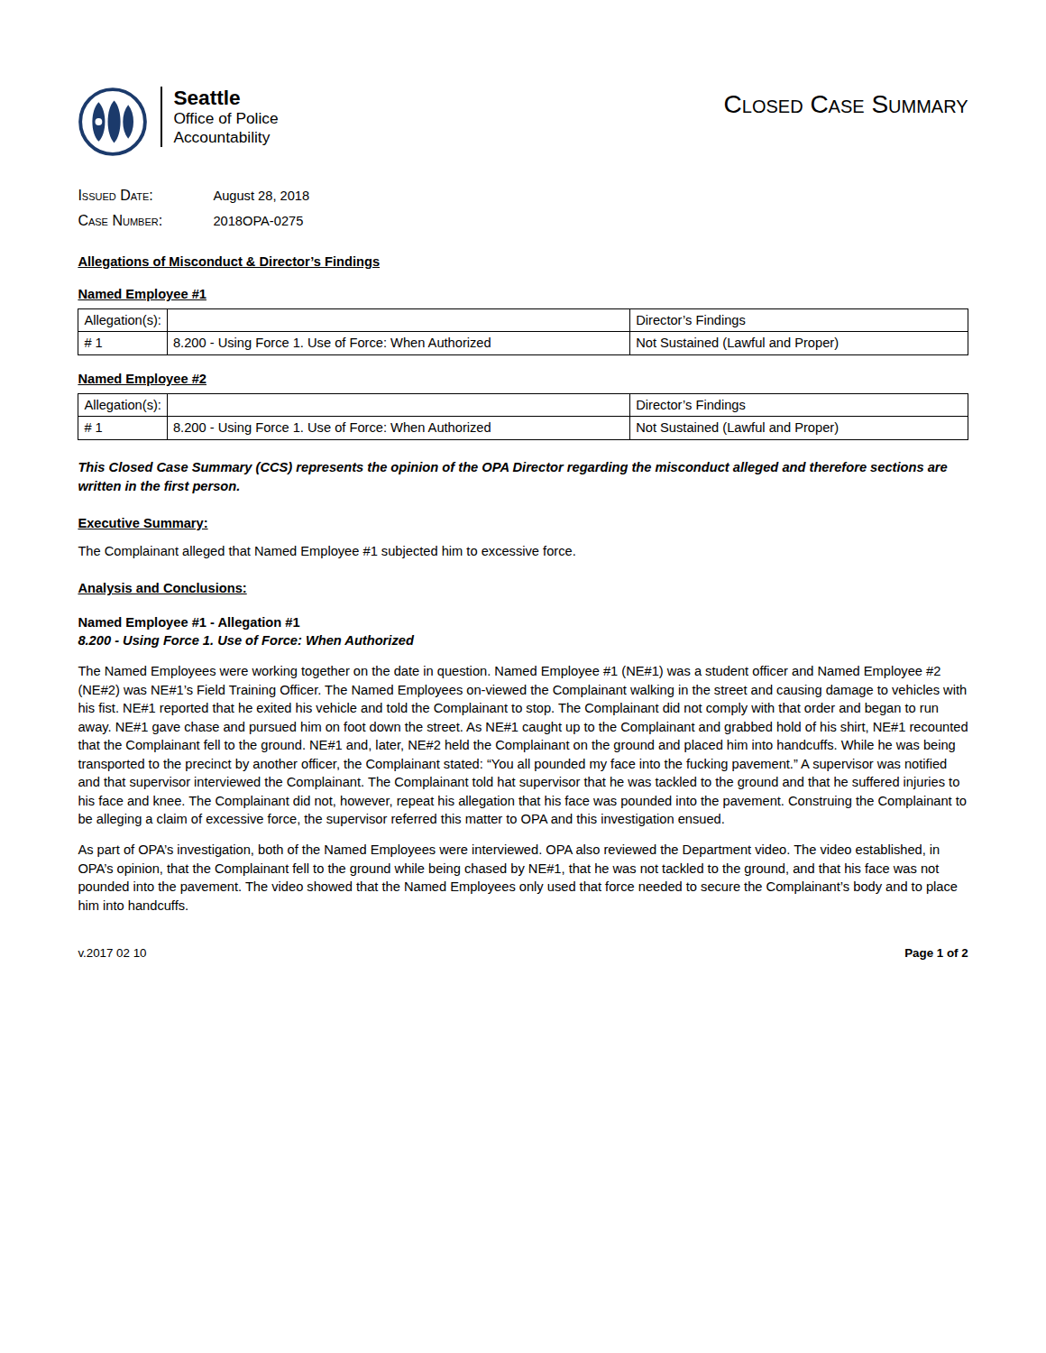Seattle
Office of Police
Accountability
Closed Case Summary
Issued Date: August 28, 2018
Case Number: 2018OPA-0275
Allegations of Misconduct & Director’s Findings
Named Employee #1
| Allegation(s): | | Director’s Findings |
| --- | --- | --- |
| # 1 | 8.200 - Using Force 1. Use of Force: When Authorized | Not Sustained (Lawful and Proper) |
Named Employee #2
| Allegation(s): | | Director’s Findings |
| --- | --- | --- |
| # 1 | 8.200 - Using Force 1. Use of Force: When Authorized | Not Sustained (Lawful and Proper) |
This Closed Case Summary (CCS) represents the opinion of the OPA Director regarding the misconduct alleged and therefore sections are written in the first person.
Executive Summary:
The Complainant alleged that Named Employee #1 subjected him to excessive force.
Analysis and Conclusions:
Named Employee #1 - Allegation #1
8.200 - Using Force 1. Use of Force: When Authorized
The Named Employees were working together on the date in question. Named Employee #1 (NE#1) was a student officer and Named Employee #2 (NE#2) was NE#1’s Field Training Officer. The Named Employees on-viewed the Complainant walking in the street and causing damage to vehicles with his fist. NE#1 reported that he exited his vehicle and told the Complainant to stop. The Complainant did not comply with that order and began to run away. NE#1 gave chase and pursued him on foot down the street. As NE#1 caught up to the Complainant and grabbed hold of his shirt, NE#1 recounted that the Complainant fell to the ground. NE#1 and, later, NE#2 held the Complainant on the ground and placed him into handcuffs. While he was being transported to the precinct by another officer, the Complainant stated: “You all pounded my face into the fucking pavement.” A supervisor was notified and that supervisor interviewed the Complainant. The Complainant told hat supervisor that he was tackled to the ground and that he suffered injuries to his face and knee. The Complainant did not, however, repeat his allegation that his face was pounded into the pavement. Construing the Complainant to be alleging a claim of excessive force, the supervisor referred this matter to OPA and this investigation ensued.
As part of OPA’s investigation, both of the Named Employees were interviewed. OPA also reviewed the Department video. The video established, in OPA’s opinion, that the Complainant fell to the ground while being chased by NE#1, that he was not tackled to the ground, and that his face was not pounded into the pavement. The video showed that the Named Employees only used that force needed to secure the Complainant’s body and to place him into handcuffs.
v.2017 02 10 Page 1 of 2